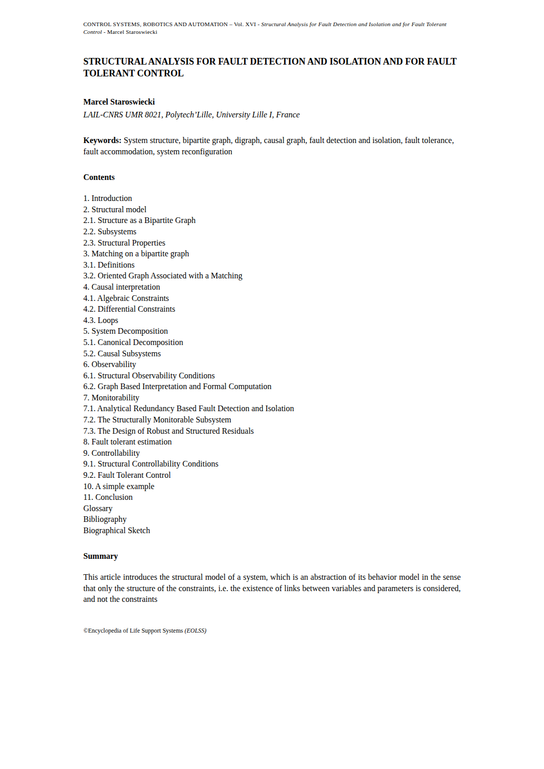CONTROL SYSTEMS, ROBOTICS AND AUTOMATION – Vol. XVI - Structural Analysis for Fault Detection and Isolation and for Fault Tolerant Control - Marcel Staroswiecki
Structural Analysis for Fault Detection and Isolation and for Fault Tolerant Control
Marcel Staroswiecki
LAIL-CNRS UMR 8021, Polytech’Lille, University Lille I, France
Keywords: System structure, bipartite graph, digraph, causal graph, fault detection and isolation, fault tolerance, fault accommodation, system reconfiguration
Contents
1. Introduction
2. Structural model
2.1. Structure as a Bipartite Graph
2.2. Subsystems
2.3. Structural Properties
3. Matching on a bipartite graph
3.1. Definitions
3.2. Oriented Graph Associated with a Matching
4. Causal interpretation
4.1. Algebraic Constraints
4.2. Differential Constraints
4.3. Loops
5. System Decomposition
5.1. Canonical Decomposition
5.2. Causal Subsystems
6. Observability
6.1. Structural Observability Conditions
6.2. Graph Based Interpretation and Formal Computation
7. Monitorability
7.1. Analytical Redundancy Based Fault Detection and Isolation
7.2. The Structurally Monitorable Subsystem
7.3. The Design of Robust and Structured Residuals
8. Fault tolerant estimation
9. Controllability
9.1. Structural Controllability Conditions
9.2. Fault Tolerant Control
10. A simple example
11. Conclusion
Glossary
Bibliography
Biographical Sketch
Summary
This article introduces the structural model of a system, which is an abstraction of its behavior model in the sense that only the structure of the constraints, i.e. the existence of links between variables and parameters is considered, and not the constraints
©Encyclopedia of Life Support Systems (EOLSS)